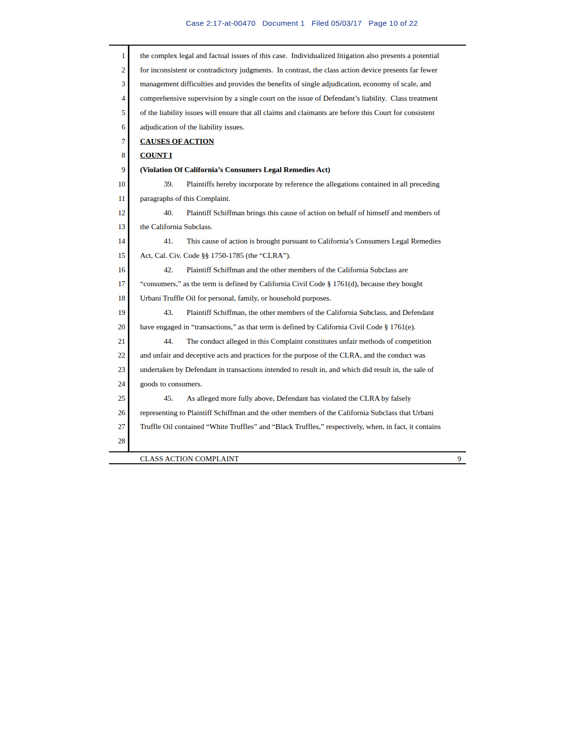Case 2:17-at-00470 Document 1 Filed 05/03/17 Page 10 of 22
1
2
3
4
5
6
7
8
9
10
11
12
13
14
15
16
17
18
19
20
21
22
23
24
25
26
27
28
the complex legal and factual issues of this case. Individualized litigation also presents a potential
for inconsistent or contradictory judgments. In contrast, the class action device presents far fewer
management difficulties and provides the benefits of single adjudication, economy of scale, and
comprehensive supervision by a single court on the issue of Defendant’s liability. Class treatment
of the liability issues will ensure that all claims and claimants are before this Court for consistent
adjudication of the liability issues.
CAUSES OF ACTION
COUNT I
(Violation Of California’s Consumers Legal Remedies Act)
39. Plaintiffs hereby incorporate by reference the allegations contained in all preceding
paragraphs of this Complaint.
40. Plaintiff Schiffman brings this cause of action on behalf of himself and members of
the California Subclass.
41. This cause of action is brought pursuant to California’s Consumers Legal Remedies
Act, Cal. Civ. Code §§ 1750-1785 (the “CLRA”).
42. Plaintiff Schiffman and the other members of the California Subclass are
“consumers,” as the term is defined by California Civil Code § 1761(d), because they bought
Urbani Truffle Oil for personal, family, or household purposes.
43. Plaintiff Schiffman, the other members of the California Subclass, and Defendant
have engaged in “transactions,” as that term is defined by California Civil Code § 1761(e).
44. The conduct alleged in this Complaint constitutes unfair methods of competition
and unfair and deceptive acts and practices for the purpose of the CLRA, and the conduct was
undertaken by Defendant in transactions intended to result in, and which did result in, the sale of
goods to consumers.
45. As alleged more fully above, Defendant has violated the CLRA by falsely
representing to Plaintiff Schiffman and the other members of the California Subclass that Urbani
Truffle Oil contained “White Truffles” and “Black Truffles,” respectively, when, in fact, it contains
CLASS ACTION COMPLAINT 9